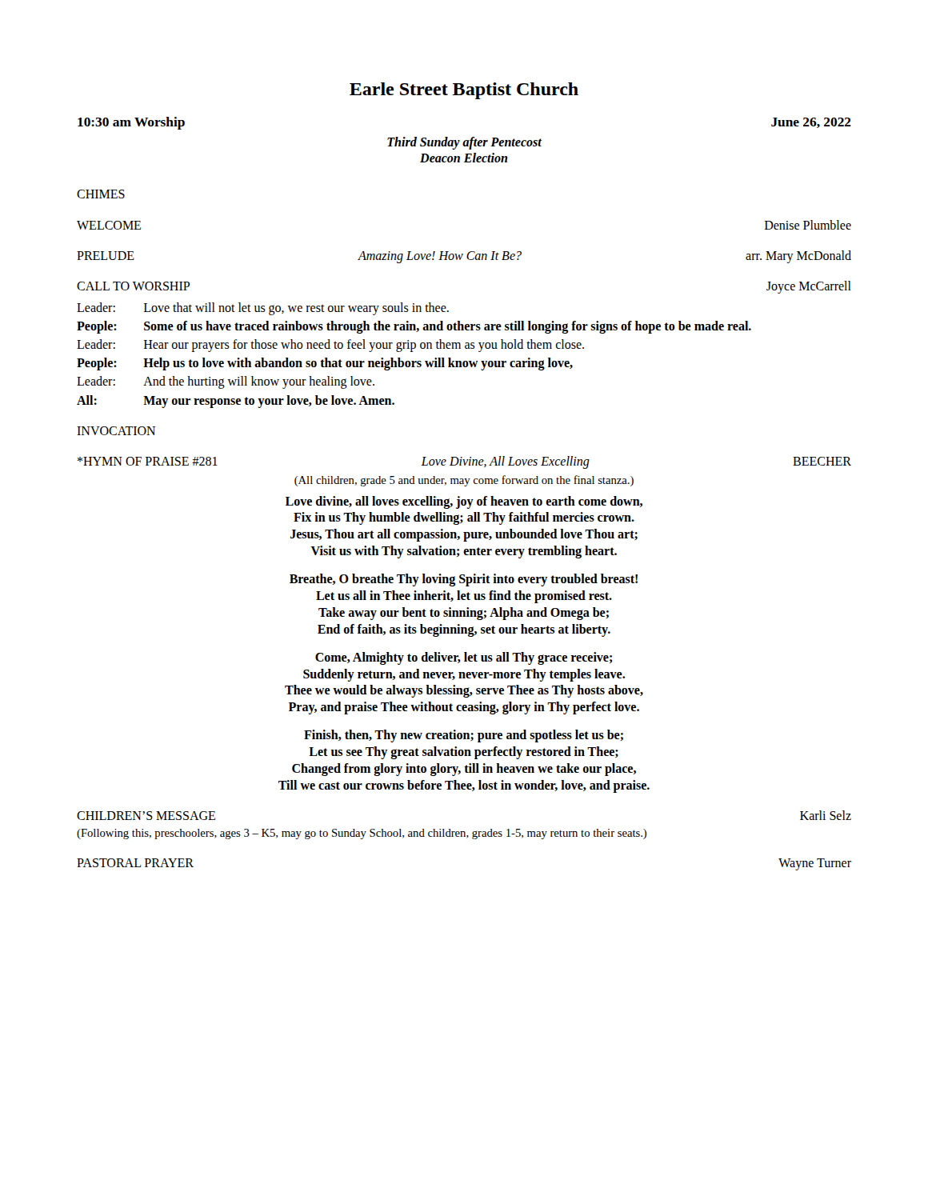Earle Street Baptist Church
10:30 am Worship June 26, 2022
Third Sunday after Pentecost
Deacon Election
CHIMES
WELCOME Denise Plumblee
PRELUDE Amazing Love! How Can It Be? arr. Mary McDonald
CALL TO WORSHIP Joyce McCarrell
Leader: Love that will not let us go, we rest our weary souls in thee.
People: Some of us have traced rainbows through the rain, and others are still longing for signs of hope to be made real.
Leader: Hear our prayers for those who need to feel your grip on them as you hold them close.
People: Help us to love with abandon so that our neighbors will know your caring love,
Leader: And the hurting will know your healing love.
All: May our response to your love, be love. Amen.
INVOCATION
*HYMN OF PRAISE #281 Love Divine, All Loves Excelling BEECHER
(All children, grade 5 and under, may come forward on the final stanza.)
Love divine, all loves excelling, joy of heaven to earth come down,
Fix in us Thy humble dwelling; all Thy faithful mercies crown.
Jesus, Thou art all compassion, pure, unbounded love Thou art;
Visit us with Thy salvation; enter every trembling heart.
Breathe, O breathe Thy loving Spirit into every troubled breast!
Let us all in Thee inherit, let us find the promised rest.
Take away our bent to sinning; Alpha and Omega be;
End of faith, as its beginning, set our hearts at liberty.
Come, Almighty to deliver, let us all Thy grace receive;
Suddenly return, and never, never-more Thy temples leave.
Thee we would be always blessing, serve Thee as Thy hosts above,
Pray, and praise Thee without ceasing, glory in Thy perfect love.
Finish, then, Thy new creation; pure and spotless let us be;
Let us see Thy great salvation perfectly restored in Thee;
Changed from glory into glory, till in heaven we take our place,
Till we cast our crowns before Thee, lost in wonder, love, and praise.
CHILDREN’S MESSAGE Karli Selz
(Following this, preschoolers, ages 3 – K5, may go to Sunday School, and children, grades 1-5, may return to their seats.)
PASTORAL PRAYER Wayne Turner